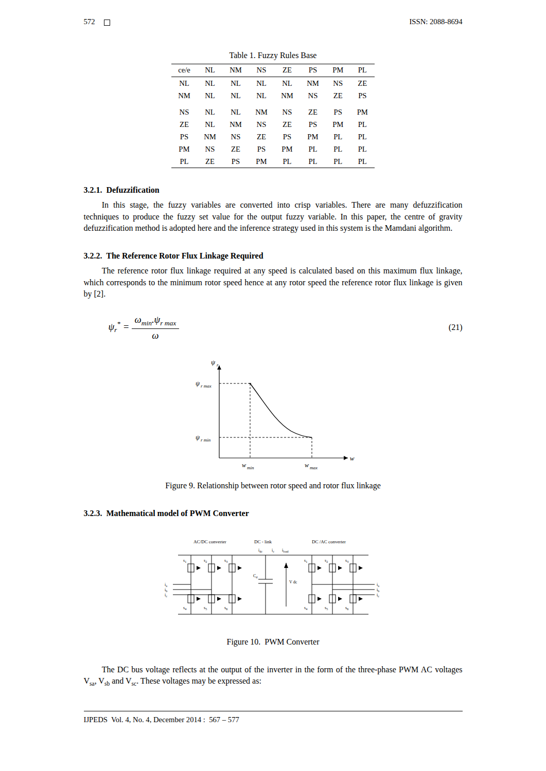572
ISSN: 2088-8694
Table 1. Fuzzy Rules Base
| ce/e | NL | NM | NS | ZE | PS | PM | PL |
| --- | --- | --- | --- | --- | --- | --- | --- |
| NL | NL | NL | NL | NL | NM | NS | ZE |
| NM | NL | NL | NL | NM | NS | ZE | PS |
| NS | NL | NL | NM | NS | ZE | PS | PM |
| ZE | NL | NM | NS | ZE | PS | PM | PL |
| PS | NM | NS | ZE | PS | PM | PL | PL |
| PM | NS | ZE | PS | PM | PL | PL | PL |
| PL | ZE | PS | PM | PL | PL | PL | PL |
3.2.1. Defuzzification
In this stage, the fuzzy variables are converted into crisp variables. There are many defuzzification techniques to produce the fuzzy set value for the output fuzzy variable. In this paper, the centre of gravity defuzzification method is adopted here and the inference strategy used in this system is the Mamdani algorithm.
3.2.2. The Reference Rotor Flux Linkage Required
The reference rotor flux linkage required at any speed is calculated based on this maximum flux linkage, which corresponds to the minimum rotor speed hence at any rotor speed the reference rotor flux linkage is given by [2].
ψr* = ωmin.ψr max ω (21)
ψ r ψ r max ψ r min w w min w max
Figure 9. Relationship between rotor speed and rotor flux linkage
3.2.3. Mathematical model of PWM Converter
s1 s2 s3 s1 s2 s3 s4 s5 s6 s4 s5 s6 ia ib ic ia ib ic Cd V dc idc ic iload AC/DC converter DC - link DC /AC converter
Figure 10. PWM Converter
The DC bus voltage reflects at the output of the inverter in the form of the three-phase PWM AC voltages Vsa, Vsb and Vsc. These voltages may be expressed as:
IJPEDS Vol. 4, No. 4, December 2014 : 567 – 577